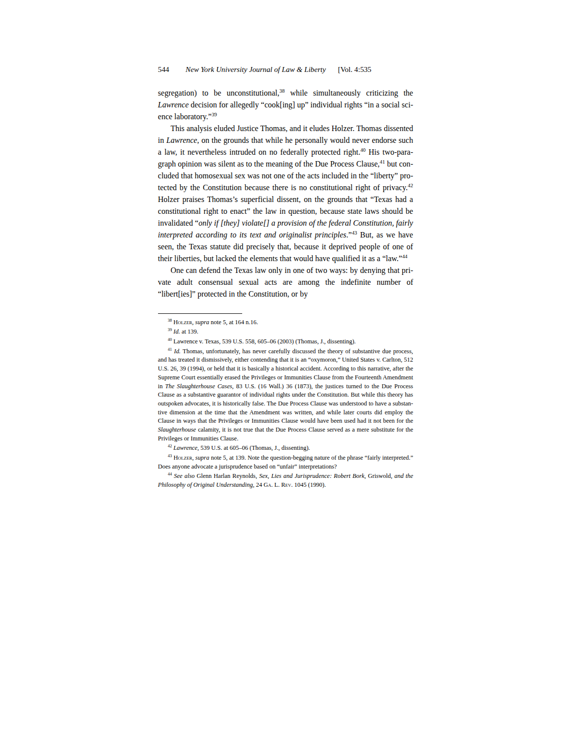544 New York University Journal of Law & Liberty [Vol. 4:535
segregation) to be unconstitutional,38 while simultaneously criticizing the Lawrence decision for allegedly “cook[ing] up” individual rights “in a social science laboratory.”39
This analysis eluded Justice Thomas, and it eludes Holzer. Thomas dissented in Lawrence, on the grounds that while he personally would never endorse such a law, it nevertheless intruded on no federally protected right.40 His two-paragraph opinion was silent as to the meaning of the Due Process Clause,41 but concluded that homosexual sex was not one of the acts included in the “liberty” protected by the Constitution because there is no constitutional right of privacy.42 Holzer praises Thomas’s superficial dissent, on the grounds that “Texas had a constitutional right to enact” the law in question, because state laws should be invalidated “only if [they] violate[] a provision of the federal Constitution, fairly interpreted according to its text and originalist principles.”43 But, as we have seen, the Texas statute did precisely that, because it deprived people of one of their liberties, but lacked the elements that would have qualified it as a “law.”44
One can defend the Texas law only in one of two ways: by denying that private adult consensual sexual acts are among the indefinite number of “libert[ies]” protected in the Constitution, or by
38 Holzer, supra note 5, at 164 n.16.
39 Id. at 139.
40 Lawrence v. Texas, 539 U.S. 558, 605–06 (2003) (Thomas, J., dissenting).
41 Id. Thomas, unfortunately, has never carefully discussed the theory of substantive due process, and has treated it dismissively, either contending that it is an “oxymoron,” United States v. Carlton, 512 U.S. 26, 39 (1994), or held that it is basically a historical accident. According to this narrative, after the Supreme Court essentially erased the Privileges or Immunities Clause from the Fourteenth Amendment in The Slaughterhouse Cases, 83 U.S. (16 Wall.) 36 (1873), the justices turned to the Due Process Clause as a substantive guarantor of individual rights under the Constitution. But while this theory has outspoken advocates, it is historically false. The Due Process Clause was understood to have a substantive dimension at the time that the Amendment was written, and while later courts did employ the Clause in ways that the Privileges or Immunities Clause would have been used had it not been for the Slaughterhouse calamity, it is not true that the Due Process Clause served as a mere substitute for the Privileges or Immunities Clause.
42 Lawrence, 539 U.S. at 605–06 (Thomas, J., dissenting).
43 Holzer, supra note 5, at 139. Note the question-begging nature of the phrase “fairly interpreted.” Does anyone advocate a jurisprudence based on “unfair” interpretations?
44 See also Glenn Harlan Reynolds, Sex, Lies and Jurisprudence: Robert Bork, Griswold, and the Philosophy of Original Understanding, 24 Ga. L. Rev. 1045 (1990).